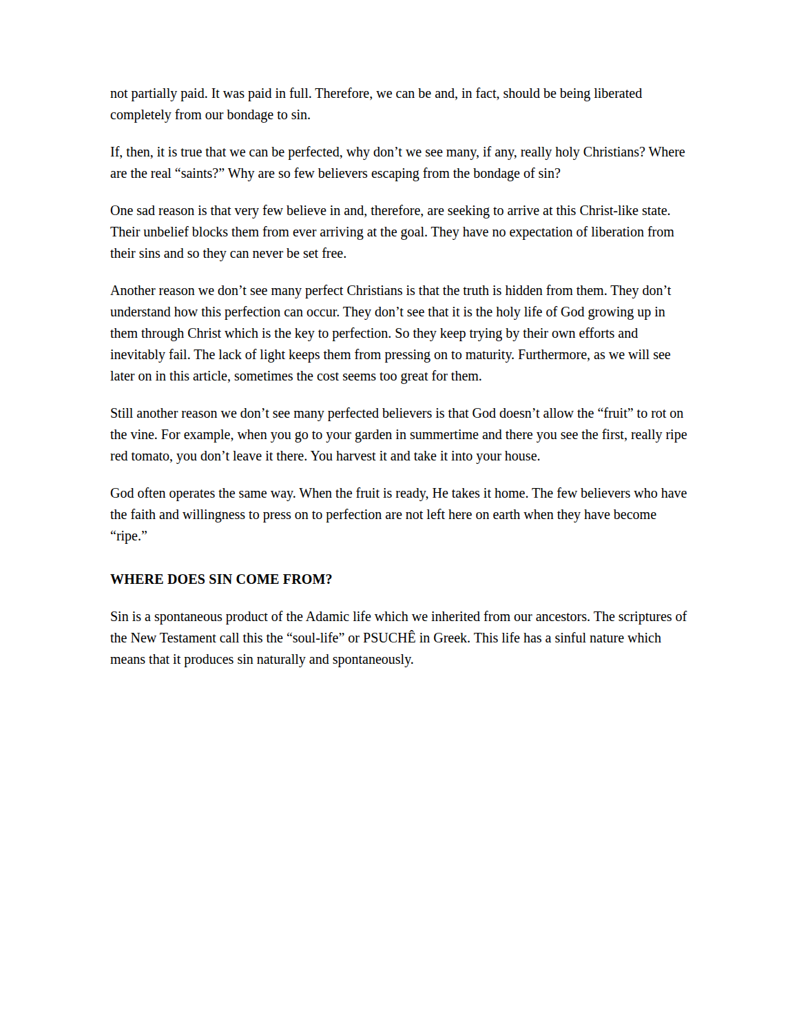not partially paid. It was paid in full. Therefore, we can be and, in fact, should be being liberated completely from our bondage to sin.
If, then, it is true that we can be perfected, why don’t we see many, if any, really holy Christians? Where are the real “saints?” Why are so few believers escaping from the bondage of sin?
One sad reason is that very few believe in and, therefore, are seeking to arrive at this Christ-like state. Their unbelief blocks them from ever arriving at the goal. They have no expectation of liberation from their sins and so they can never be set free.
Another reason we don’t see many perfect Christians is that the truth is hidden from them. They don’t understand how this perfection can occur. They don’t see that it is the holy life of God growing up in them through Christ which is the key to perfection. So they keep trying by their own efforts and inevitably fail. The lack of light keeps them from pressing on to maturity. Furthermore, as we will see later on in this article, sometimes the cost seems too great for them.
Still another reason we don’t see many perfected believers is that God doesn’t allow the “fruit” to rot on the vine. For example, when you go to your garden in summertime and there you see the first, really ripe red tomato, you don’t leave it there. You harvest it and take it into your house.
God often operates the same way. When the fruit is ready, He takes it home. The few believers who have the faith and willingness to press on to perfection are not left here on earth when they have become “ripe.”
WHERE DOES SIN COME FROM?
Sin is a spontaneous product of the Adamic life which we inherited from our ancestors. The scriptures of the New Testament call this the “soul-life” or PSUCHÊ in Greek. This life has a sinful nature which means that it produces sin naturally and spontaneously.